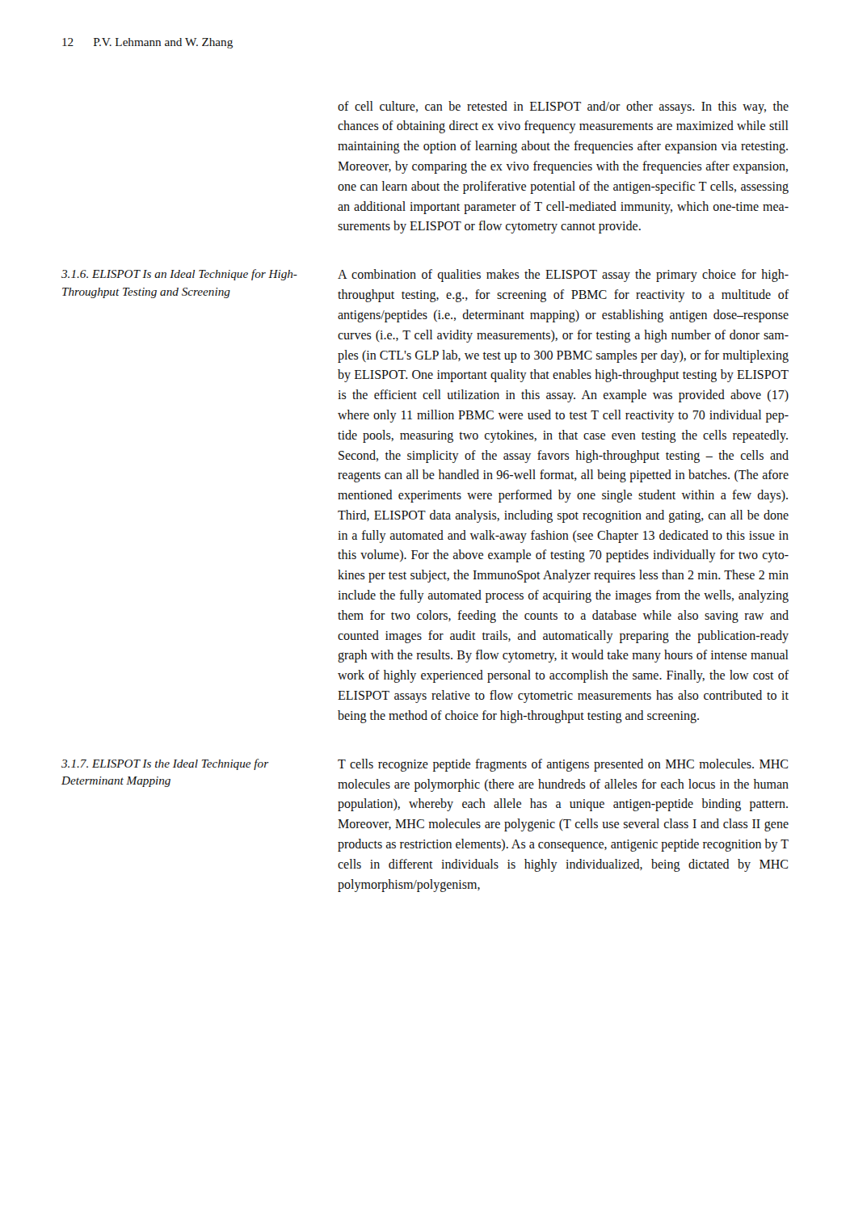12 P.V. Lehmann and W. Zhang
of cell culture, can be retested in ELISPOT and/or other assays. In this way, the chances of obtaining direct ex vivo frequency measurements are maximized while still maintaining the option of learning about the frequencies after expansion via retesting. Moreover, by comparing the ex vivo frequencies with the frequencies after expansion, one can learn about the proliferative potential of the antigen-specific T cells, assessing an additional important parameter of T cell-mediated immunity, which one-time measurements by ELISPOT or flow cytometry cannot provide.
3.1.6. ELISPOT Is an Ideal Technique for High-Throughput Testing and Screening
A combination of qualities makes the ELISPOT assay the primary choice for high-throughput testing, e.g., for screening of PBMC for reactivity to a multitude of antigens/peptides (i.e., determinant mapping) or establishing antigen dose–response curves (i.e., T cell avidity measurements), or for testing a high number of donor samples (in CTL's GLP lab, we test up to 300 PBMC samples per day), or for multiplexing by ELISPOT. One important quality that enables high-throughput testing by ELISPOT is the efficient cell utilization in this assay. An example was provided above (17) where only 11 million PBMC were used to test T cell reactivity to 70 individual peptide pools, measuring two cytokines, in that case even testing the cells repeatedly. Second, the simplicity of the assay favors high-throughput testing – the cells and reagents can all be handled in 96-well format, all being pipetted in batches. (The afore mentioned experiments were performed by one single student within a few days). Third, ELISPOT data analysis, including spot recognition and gating, can all be done in a fully automated and walk-away fashion (see Chapter 13 dedicated to this issue in this volume). For the above example of testing 70 peptides individually for two cytokines per test subject, the ImmunoSpot Analyzer requires less than 2 min. These 2 min include the fully automated process of acquiring the images from the wells, analyzing them for two colors, feeding the counts to a database while also saving raw and counted images for audit trails, and automatically preparing the publication-ready graph with the results. By flow cytometry, it would take many hours of intense manual work of highly experienced personal to accomplish the same. Finally, the low cost of ELISPOT assays relative to flow cytometric measurements has also contributed to it being the method of choice for high-throughput testing and screening.
3.1.7. ELISPOT Is the Ideal Technique for Determinant Mapping
T cells recognize peptide fragments of antigens presented on MHC molecules. MHC molecules are polymorphic (there are hundreds of alleles for each locus in the human population), whereby each allele has a unique antigen-peptide binding pattern. Moreover, MHC molecules are polygenic (T cells use several class I and class II gene products as restriction elements). As a consequence, antigenic peptide recognition by T cells in different individuals is highly individualized, being dictated by MHC polymorphism/polygenism,